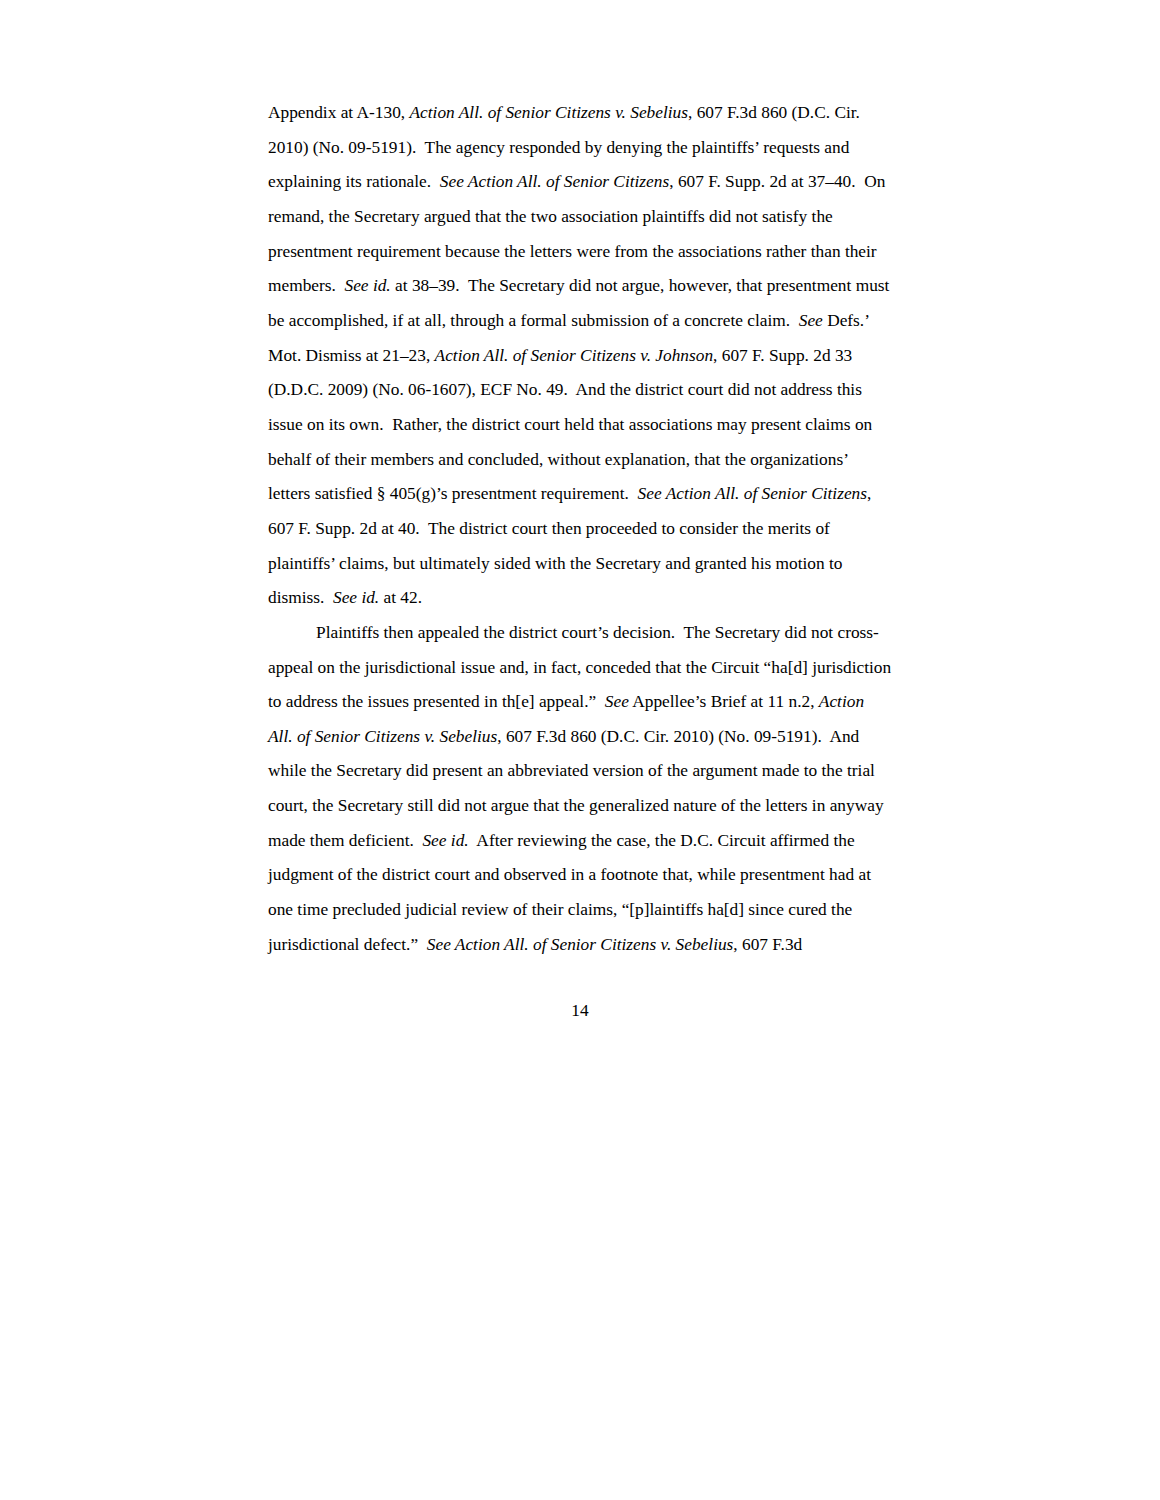Appendix at A-130, Action All. of Senior Citizens v. Sebelius, 607 F.3d 860 (D.C. Cir. 2010) (No. 09-5191). The agency responded by denying the plaintiffs’ requests and explaining its rationale. See Action All. of Senior Citizens, 607 F. Supp. 2d at 37–40. On remand, the Secretary argued that the two association plaintiffs did not satisfy the presentment requirement because the letters were from the associations rather than their members. See id. at 38–39. The Secretary did not argue, however, that presentment must be accomplished, if at all, through a formal submission of a concrete claim. See Defs.’ Mot. Dismiss at 21–23, Action All. of Senior Citizens v. Johnson, 607 F. Supp. 2d 33 (D.D.C. 2009) (No. 06-1607), ECF No. 49. And the district court did not address this issue on its own. Rather, the district court held that associations may present claims on behalf of their members and concluded, without explanation, that the organizations’ letters satisfied § 405(g)’s presentment requirement. See Action All. of Senior Citizens, 607 F. Supp. 2d at 40. The district court then proceeded to consider the merits of plaintiffs’ claims, but ultimately sided with the Secretary and granted his motion to dismiss. See id. at 42.
Plaintiffs then appealed the district court’s decision. The Secretary did not cross-appeal on the jurisdictional issue and, in fact, conceded that the Circuit “ha[d] jurisdiction to address the issues presented in th[e] appeal.” See Appellee’s Brief at 11 n.2, Action All. of Senior Citizens v. Sebelius, 607 F.3d 860 (D.C. Cir. 2010) (No. 09-5191). And while the Secretary did present an abbreviated version of the argument made to the trial court, the Secretary still did not argue that the generalized nature of the letters in anyway made them deficient. See id. After reviewing the case, the D.C. Circuit affirmed the judgment of the district court and observed in a footnote that, while presentment had at one time precluded judicial review of their claims, “[p]laintiffs ha[d] since cured the jurisdictional defect.” See Action All. of Senior Citizens v. Sebelius, 607 F.3d
14